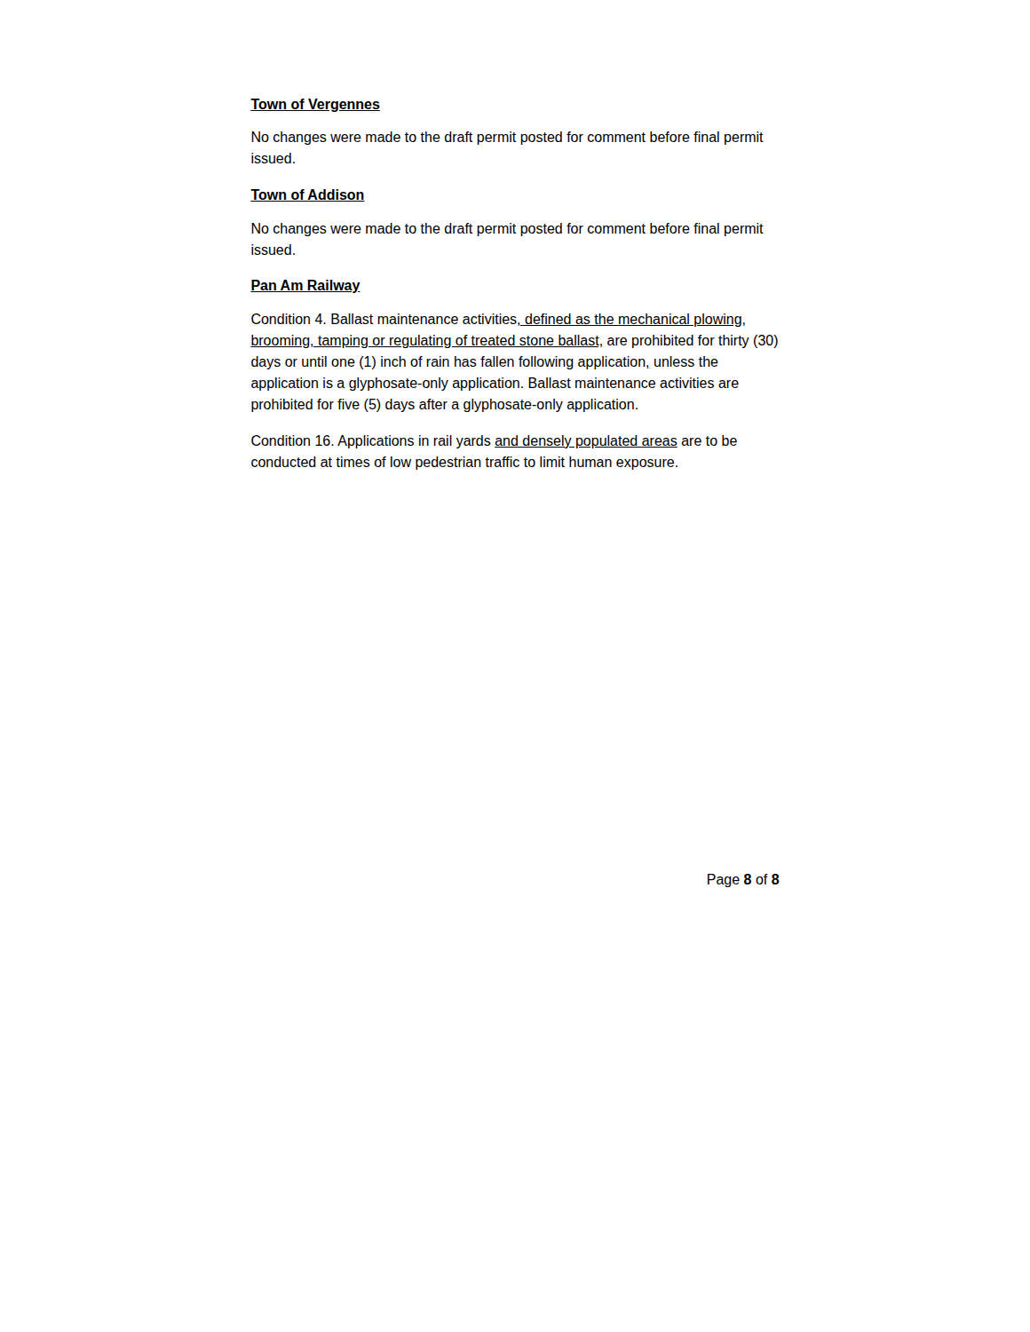Town of Vergennes
No changes were made to the draft permit posted for comment before final permit issued.
Town of Addison
No changes were made to the draft permit posted for comment before final permit issued.
Pan Am Railway
Condition 4. Ballast maintenance activities, defined as the mechanical plowing, brooming, tamping or regulating of treated stone ballast, are prohibited for thirty (30) days or until one (1) inch of rain has fallen following application, unless the application is a glyphosate-only application. Ballast maintenance activities are prohibited for five (5) days after a glyphosate-only application.
Condition 16. Applications in rail yards and densely populated areas are to be conducted at times of low pedestrian traffic to limit human exposure.
Page 8 of 8